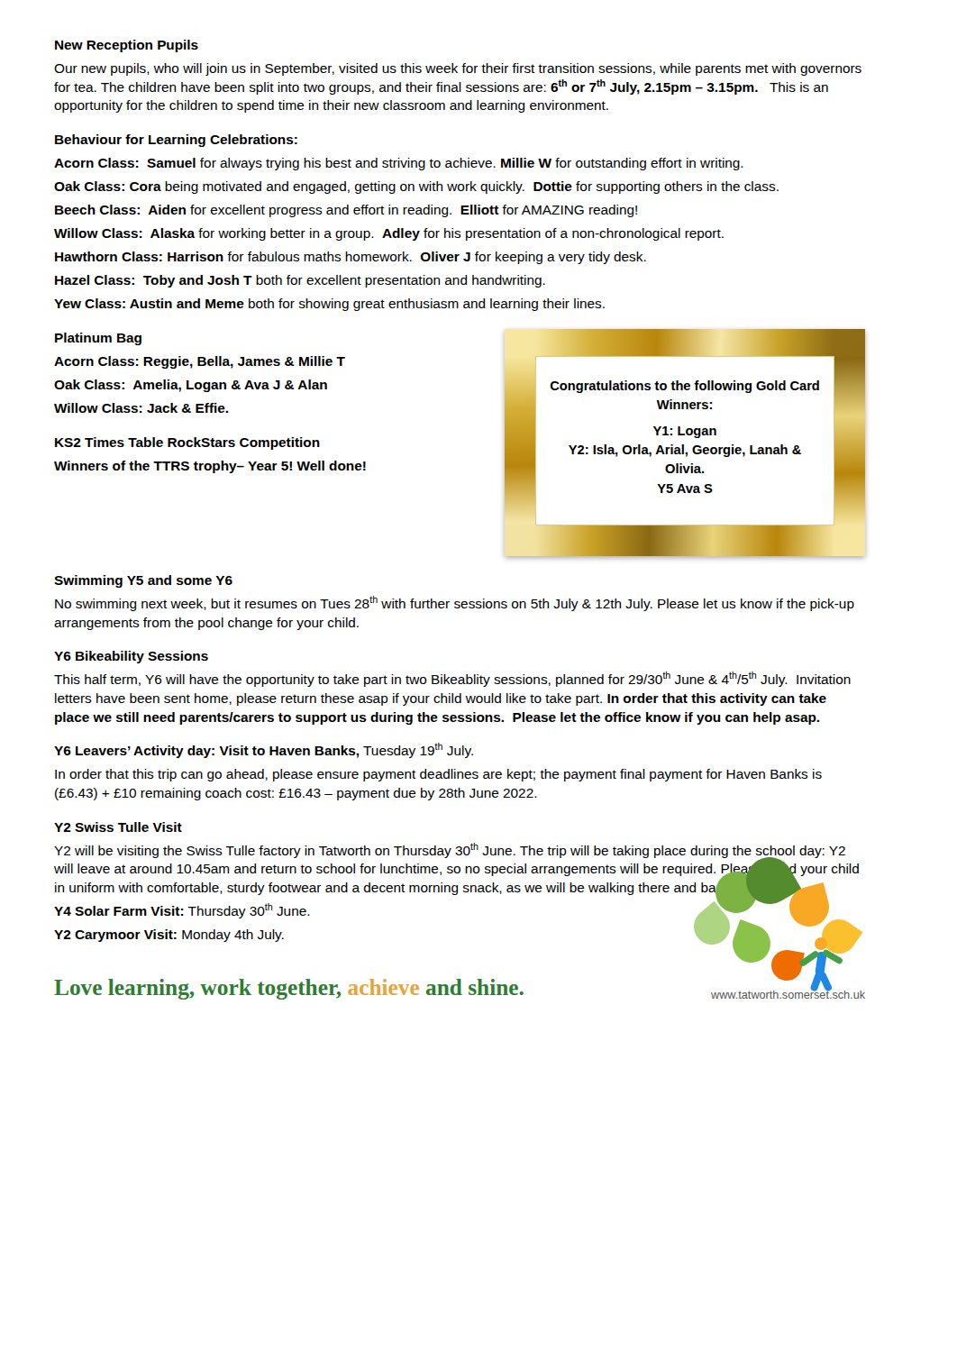New Reception Pupils
Our new pupils, who will join us in September, visited us this week for their first transition sessions, while parents met with governors for tea. The children have been split into two groups, and their final sessions are: 6th or 7th July, 2.15pm – 3.15pm. This is an opportunity for the children to spend time in their new classroom and learning environment.
Behaviour for Learning Celebrations:
Acorn Class: Samuel for always trying his best and striving to achieve. Millie W for outstanding effort in writing.
Oak Class: Cora being motivated and engaged, getting on with work quickly. Dottie for supporting others in the class.
Beech Class: Aiden for excellent progress and effort in reading. Elliott for AMAZING reading!
Willow Class: Alaska for working better in a group. Adley for his presentation of a non-chronological report.
Hawthorn Class: Harrison for fabulous maths homework. Oliver J for keeping a very tidy desk.
Hazel Class: Toby and Josh T both for excellent presentation and handwriting.
Yew Class: Austin and Meme both for showing great enthusiasm and learning their lines.
Congratulations to the following Gold Card Winners:
Y1: Logan
Y2: Isla, Orla, Arial, Georgie, Lanah & Olivia.
Y5 Ava S
Platinum Bag
Acorn Class: Reggie, Bella, James & Millie T
Oak Class: Amelia, Logan & Ava J & Alan
Willow Class: Jack & Effie.
KS2 Times Table RockStars Competition
Winners of the TTRS trophy– Year 5! Well done!
Swimming Y5 and some Y6
No swimming next week, but it resumes on Tues 28th with further sessions on 5th July & 12th July. Please let us know if the pick-up arrangements from the pool change for your child.
Y6 Bikeability Sessions
This half term, Y6 will have the opportunity to take part in two Bikeablity sessions, planned for 29/30th June & 4th/5th July. Invitation letters have been sent home, please return these asap if your child would like to take part. In order that this activity can take place we still need parents/carers to support us during the sessions. Please let the office know if you can help asap.
Y6 Leavers’ Activity day: Visit to Haven Banks, Tuesday 19th July.
In order that this trip can go ahead, please ensure payment deadlines are kept; the payment final payment for Haven Banks is (£6.43) + £10 remaining coach cost: £16.43 – payment due by 28th June 2022.
Y2 Swiss Tulle Visit
Y2 will be visiting the Swiss Tulle factory in Tatworth on Thursday 30th June. The trip will be taking place during the school day: Y2 will leave at around 10.45am and return to school for lunchtime, so no special arrangements will be required. Please send your child in uniform with comfortable, sturdy footwear and a decent morning snack, as we will be walking there and back.
Y4 Solar Farm Visit: Thursday 30th June.
Y2 Carymoor Visit: Monday 4th July.
Love learning, work together, achieve and shine. www.tatworth.somerset.sch.uk